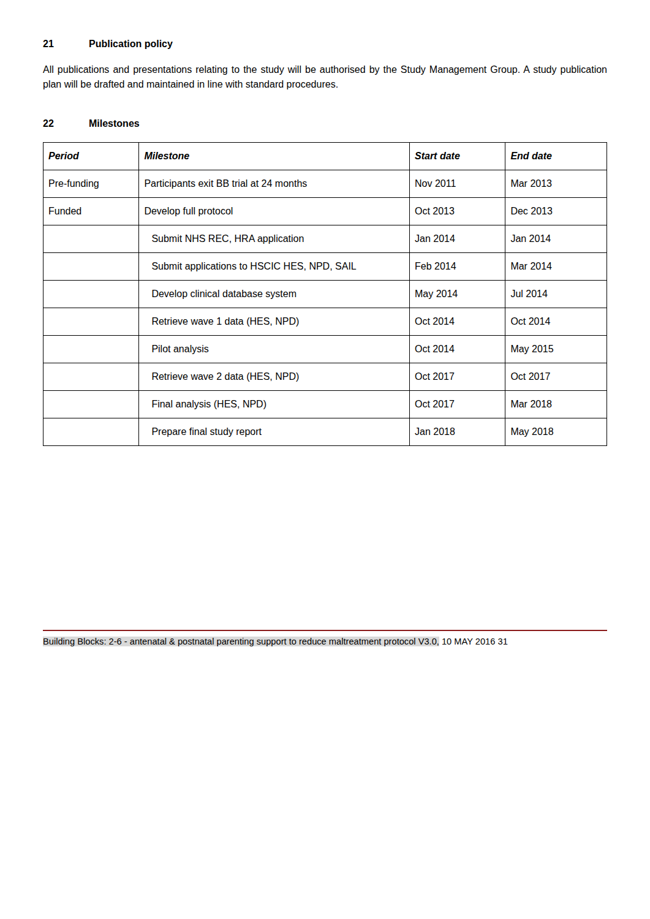21 Publication policy
All publications and presentations relating to the study will be authorised by the Study Management Group. A study publication plan will be drafted and maintained in line with standard procedures.
22 Milestones
| Period | Milestone | Start date | End date |
| --- | --- | --- | --- |
| Pre-funding | Participants exit BB trial at 24 months | Nov 2011 | Mar 2013 |
| Funded | Develop full protocol | Oct 2013 | Dec 2013 |
| | Submit NHS REC, HRA application | Jan 2014 | Jan 2014 |
| | Submit applications to HSCIC HES, NPD, SAIL | Feb 2014 | Mar 2014 |
| | Develop clinical database system | May 2014 | Jul 2014 |
| | Retrieve wave 1 data (HES, NPD) | Oct 2014 | Oct 2014 |
| | Pilot analysis | Oct 2014 | May 2015 |
| | Retrieve wave 2 data (HES, NPD) | Oct 2017 | Oct 2017 |
| | Final analysis (HES, NPD) | Oct 2017 | Mar 2018 |
| | Prepare final study report | Jan 2018 | May 2018 |
Building Blocks: 2-6 - antenatal & postnatal parenting support to reduce maltreatment protocol V3.0, 10 MAY 2016 31